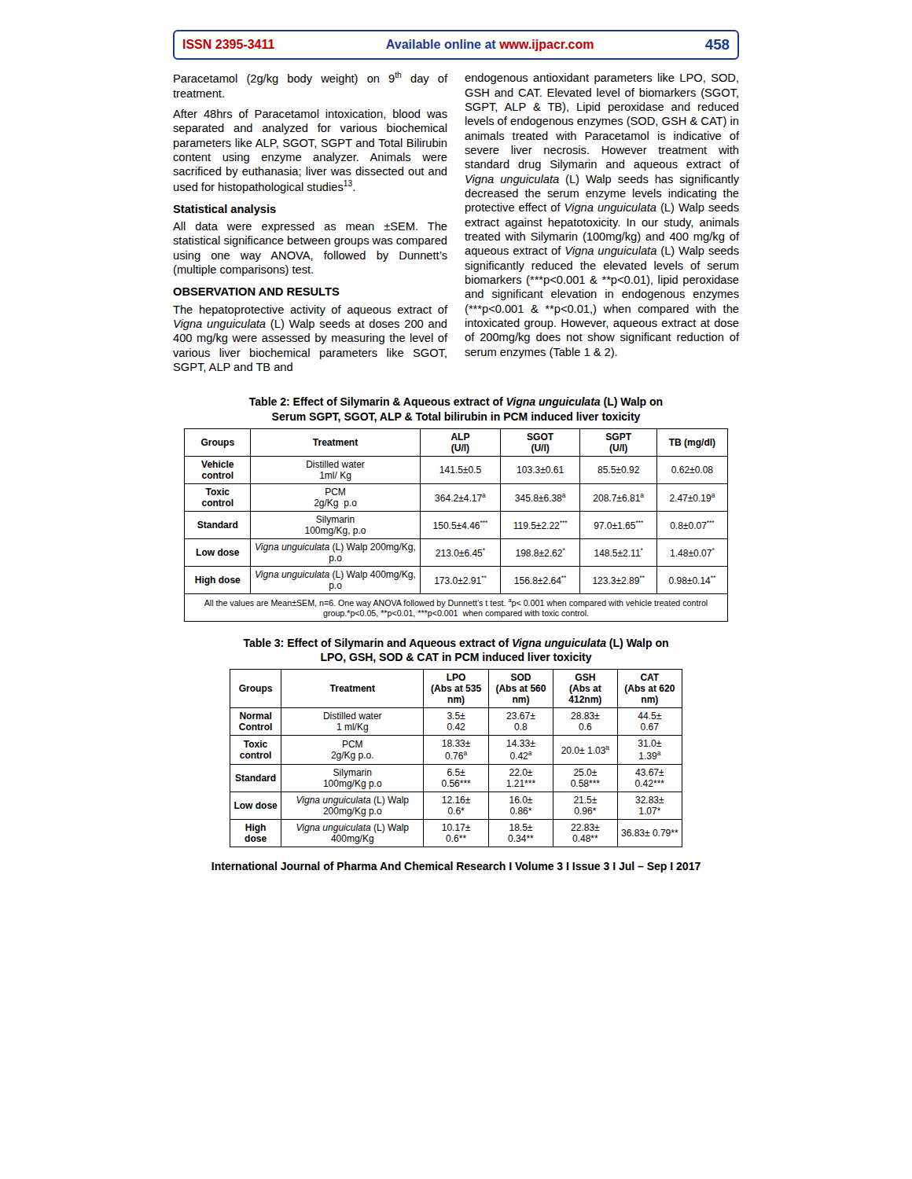ISSN 2395-3411 Available online at www.ijpacr.com 458
Paracetamol (2g/kg body weight) on 9th day of treatment.
After 48hrs of Paracetamol intoxication, blood was separated and analyzed for various biochemical parameters like ALP, SGOT, SGPT and Total Bilirubin content using enzyme analyzer. Animals were sacrificed by euthanasia; liver was dissected out and used for histopathological studies13.
Statistical analysis
All data were expressed as mean ±SEM. The statistical significance between groups was compared using one way ANOVA, followed by Dunnett’s (multiple comparisons) test.
OBSERVATION AND RESULTS
The hepatoprotective activity of aqueous extract of Vigna unguiculata (L) Walp seeds at doses 200 and 400 mg/kg were assessed by measuring the level of various liver biochemical parameters like SGOT, SGPT, ALP and TB and
endogenous antioxidant parameters like LPO, SOD, GSH and CAT. Elevated level of biomarkers (SGOT, SGPT, ALP & TB), Lipid peroxidase and reduced levels of endogenous enzymes (SOD, GSH & CAT) in animals treated with Paracetamol is indicative of severe liver necrosis. However treatment with standard drug Silymarin and aqueous extract of Vigna unguiculata (L) Walp seeds has significantly decreased the serum enzyme levels indicating the protective effect of Vigna unguiculata (L) Walp seeds extract against hepatotoxicity. In our study, animals treated with Silymarin (100mg/kg) and 400 mg/kg of aqueous extract of Vigna unguiculata (L) Walp seeds significantly reduced the elevated levels of serum biomarkers (***p<0.001 & **p<0.01), lipid peroxidase and significant elevation in endogenous enzymes (***p<0.001 & **p<0.01,) when compared with the intoxicated group. However, aqueous extract at dose of 200mg/kg does not show significant reduction of serum enzymes (Table 1 & 2).
Table 2: Effect of Silymarin & Aqueous extract of Vigna unguiculata (L) Walp on
Serum SGPT, SGOT, ALP & Total bilirubin in PCM induced liver toxicity
| Groups | Treatment | ALP (U/l) | SGOT (U/l) | SGPT (U/l) | TB (mg/dl) |
| --- | --- | --- | --- | --- | --- |
| Vehicle control | Distilled water 1ml/ Kg | 141.5±0.5 | 103.3±0.61 | 85.5±0.92 | 0.62±0.08 |
| Toxic control | PCM 2g/Kg p.o | 364.2±4.17 a | 345.8±6.38 a | 208.7±6.81 a | 2.47±0.19 a |
| Standard | Silymarin 100mg/Kg, p.o | 150.5±4.46 *** | 119.5±2.22 *** | 97.0±1.65 *** | 0.8±0.07 *** |
| Low dose | Vigna unguiculata (L) Walp 200mg/Kg, p.o | 213.0±6.45 * | 198.8±2.62 * | 148.5±2.11 * | 1.48±0.07 * |
| High dose | Vigna unguiculata (L) Walp 400mg/Kg, p.o | 173.0±2.91 ** | 156.8±2.64 ** | 123.3±2.89 ** | 0.98±0.14 ** |
| All the values are Mean±SEM, n=6. One way ANOVA followed by Dunnett’s t test. a p< 0.001 when compared with vehicle treated control group.*p<0.05, **p<0.01, ***p<0.001 when compared with toxic control. |
Table 3: Effect of Silymarin and Aqueous extract of Vigna unguiculata (L) Walp on
LPO, GSH, SOD & CAT in PCM induced liver toxicity
| Groups | Treatment | LPO (Abs at 535 nm) | SOD (Abs at 560 nm) | GSH (Abs at 412nm) | CAT (Abs at 620 nm) |
| --- | --- | --- | --- | --- | --- |
| Normal Control | Distilled water 1 ml/Kg | 3.5± 0.42 | 23.67± 0.8 | 28.83± 0.6 | 44.5± 0.67 |
| Toxic control | PCM 2g/Kg p.o. | 18.33± 0.76 a | 14.33± 0.42 a | 20.0± 1.03 a | 31.0± 1.39 a |
| Standard | Silymarin 100mg/Kg p.o | 6.5± 0.56*** | 22.0± 1.21*** | 25.0± 0.58*** | 43.67± 0.42*** |
| Low dose | Vigna unguiculata (L) Walp 200mg/Kg p.o | 12.16± 0.6* | 16.0± 0.86* | 21.5± 0.96* | 32.83± 1.07* |
| High dose | Vigna unguiculata (L) Walp 400mg/Kg | 10.17± 0.6** | 18.5± 0.34** | 22.83± 0.48** | 36.83± 0.79** |
International Journal of Pharma And Chemical Research I Volume 3 I Issue 3 I Jul – Sep I 2017